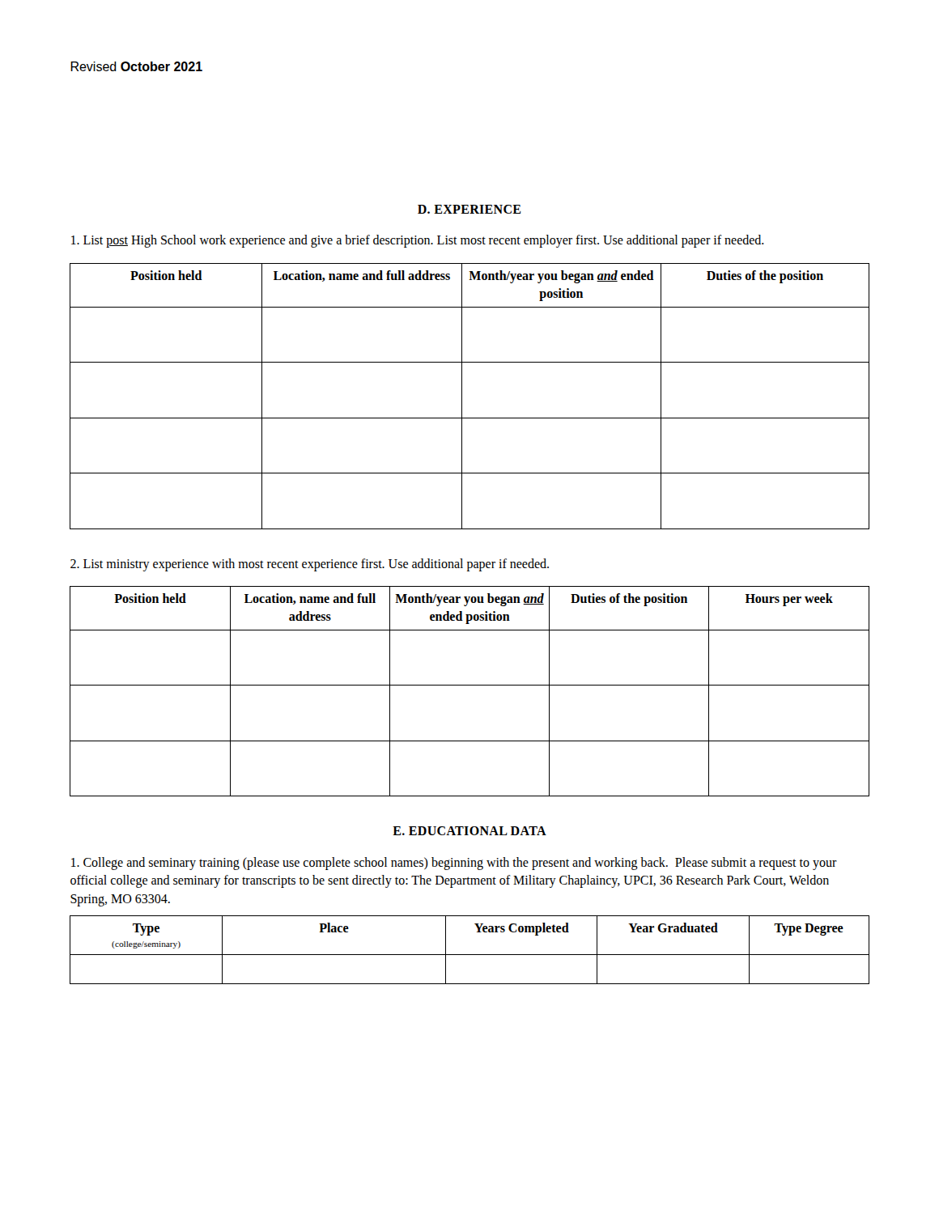Revised October 2021
D. EXPERIENCE
1. List post High School work experience and give a brief description. List most recent employer first. Use additional paper if needed.
| Position held | Location, name and full address | Month/year you began and ended position | Duties of the position |
| --- | --- | --- | --- |
2. List ministry experience with most recent experience first. Use additional paper if needed.
| Position held | Location, name and full address | Month/year you began and ended position | Duties of the position | Hours per week |
| --- | --- | --- | --- | --- |
E. EDUCATIONAL DATA
1. College and seminary training (please use complete school names) beginning with the present and working back. Please submit a request to your official college and seminary for transcripts to be sent directly to: The Department of Military Chaplaincy, UPCI, 36 Research Park Court, Weldon Spring, MO 63304.
| Type (college/seminary) | Place | Years Completed | Year Graduated | Type Degree |
| --- | --- | --- | --- | --- |